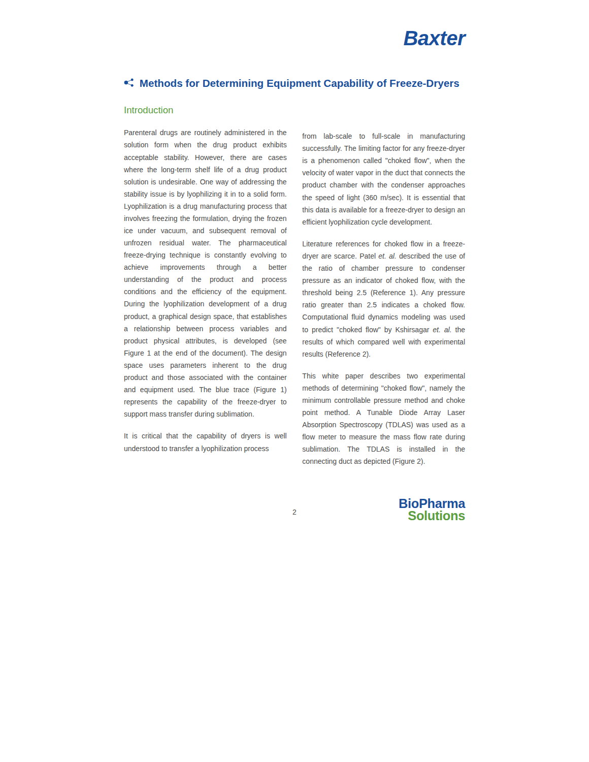Baxter
Methods for Determining Equipment Capability of Freeze-Dryers
Introduction
Parenteral drugs are routinely administered in the solution form when the drug product exhibits acceptable stability. However, there are cases where the long-term shelf life of a drug product solution is undesirable. One way of addressing the stability issue is by lyophilizing it in to a solid form. Lyophilization is a drug manufacturing process that involves freezing the formulation, drying the frozen ice under vacuum, and subsequent removal of unfrozen residual water. The pharmaceutical freeze-drying technique is constantly evolving to achieve improvements through a better understanding of the product and process conditions and the efficiency of the equipment. During the lyophilization development of a drug product, a graphical design space, that establishes a relationship between process variables and product physical attributes, is developed (see Figure 1 at the end of the document). The design space uses parameters inherent to the drug product and those associated with the container and equipment used. The blue trace (Figure 1) represents the capability of the freeze-dryer to support mass transfer during sublimation.
It is critical that the capability of dryers is well understood to transfer a lyophilization process
from lab-scale to full-scale in manufacturing successfully. The limiting factor for any freeze-dryer is a phenomenon called "choked flow", when the velocity of water vapor in the duct that connects the product chamber with the condenser approaches the speed of light (360 m/sec). It is essential that this data is available for a freeze-dryer to design an efficient lyophilization cycle development.
Literature references for choked flow in a freeze-dryer are scarce. Patel et. al. described the use of the ratio of chamber pressure to condenser pressure as an indicator of choked flow, with the threshold being 2.5 (Reference 1). Any pressure ratio greater than 2.5 indicates a choked flow. Computational fluid dynamics modeling was used to predict "choked flow" by Kshirsagar et. al. the results of which compared well with experimental results (Reference 2).
This white paper describes two experimental methods of determining "choked flow", namely the minimum controllable pressure method and choke point method. A Tunable Diode Array Laser Absorption Spectroscopy (TDLAS) was used as a flow meter to measure the mass flow rate during sublimation. The TDLAS is installed in the connecting duct as depicted (Figure 2).
2
BioPharma Solutions